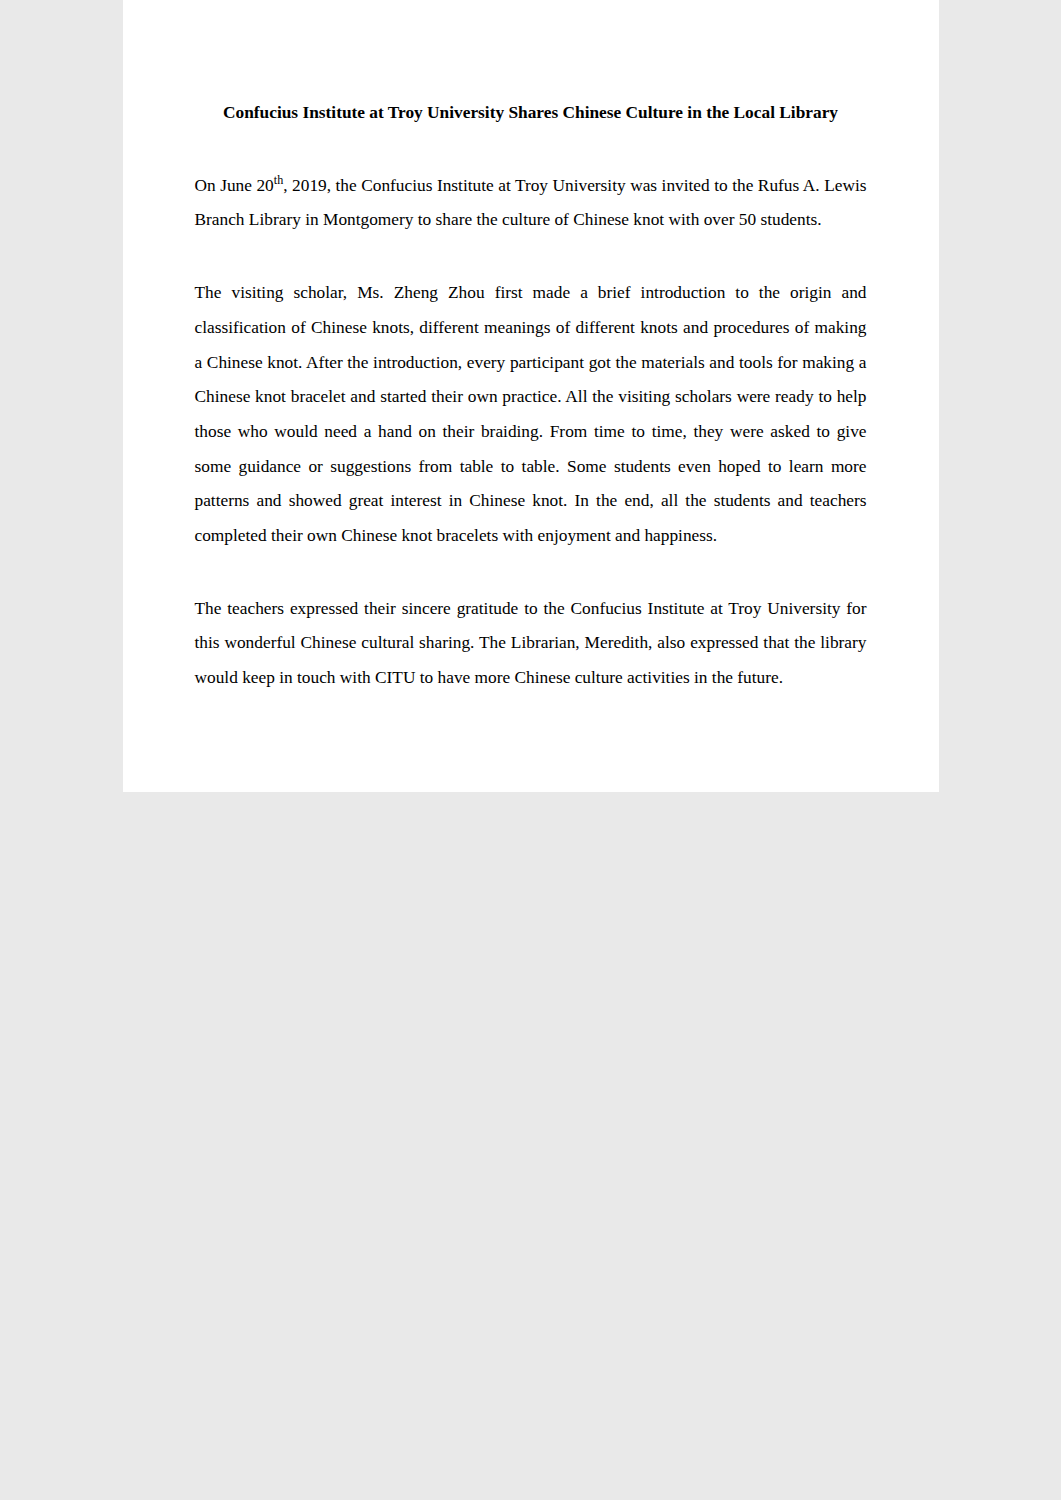Confucius Institute at Troy University Shares Chinese Culture in the Local Library
On June 20th, 2019, the Confucius Institute at Troy University was invited to the Rufus A. Lewis Branch Library in Montgomery to share the culture of Chinese knot with over 50 students.
The visiting scholar, Ms. Zheng Zhou first made a brief introduction to the origin and classification of Chinese knots, different meanings of different knots and procedures of making a Chinese knot. After the introduction, every participant got the materials and tools for making a Chinese knot bracelet and started their own practice. All the visiting scholars were ready to help those who would need a hand on their braiding. From time to time, they were asked to give some guidance or suggestions from table to table. Some students even hoped to learn more patterns and showed great interest in Chinese knot. In the end, all the students and teachers completed their own Chinese knot bracelets with enjoyment and happiness.
The teachers expressed their sincere gratitude to the Confucius Institute at Troy University for this wonderful Chinese cultural sharing. The Librarian, Meredith, also expressed that the library would keep in touch with CITU to have more Chinese culture activities in the future.